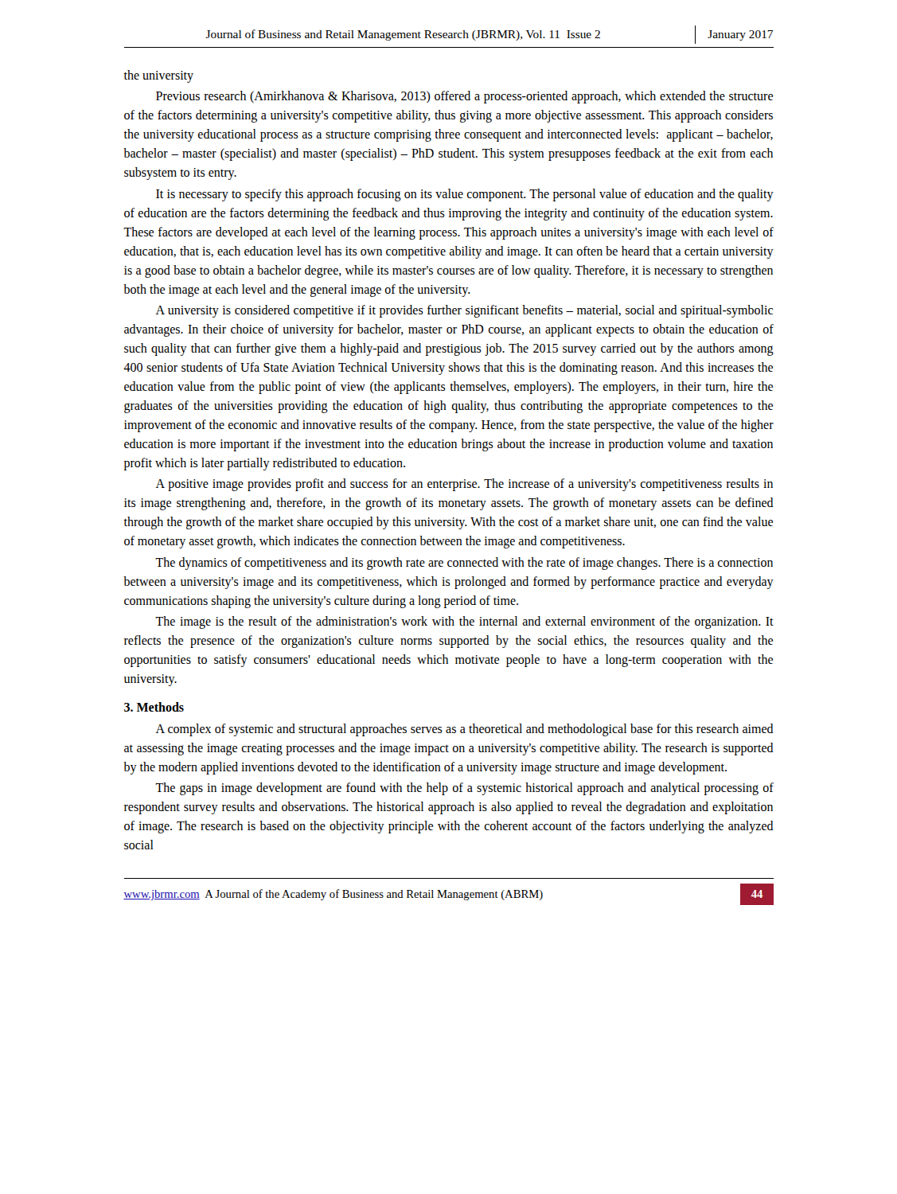Journal of Business and Retail Management Research (JBRMR), Vol. 11 Issue 2
January 2017
the university
Previous research (Amirkhanova & Kharisova, 2013) offered a process-oriented approach, which extended the structure of the factors determining a university's competitive ability, thus giving a more objective assessment. This approach considers the university educational process as a structure comprising three consequent and interconnected levels: applicant – bachelor, bachelor – master (specialist) and master (specialist) – PhD student. This system presupposes feedback at the exit from each subsystem to its entry.
It is necessary to specify this approach focusing on its value component. The personal value of education and the quality of education are the factors determining the feedback and thus improving the integrity and continuity of the education system. These factors are developed at each level of the learning process. This approach unites a university's image with each level of education, that is, each education level has its own competitive ability and image. It can often be heard that a certain university is a good base to obtain a bachelor degree, while its master's courses are of low quality. Therefore, it is necessary to strengthen both the image at each level and the general image of the university.
A university is considered competitive if it provides further significant benefits – material, social and spiritual-symbolic advantages. In their choice of university for bachelor, master or PhD course, an applicant expects to obtain the education of such quality that can further give them a highly-paid and prestigious job. The 2015 survey carried out by the authors among 400 senior students of Ufa State Aviation Technical University shows that this is the dominating reason. And this increases the education value from the public point of view (the applicants themselves, employers). The employers, in their turn, hire the graduates of the universities providing the education of high quality, thus contributing the appropriate competences to the improvement of the economic and innovative results of the company. Hence, from the state perspective, the value of the higher education is more important if the investment into the education brings about the increase in production volume and taxation profit which is later partially redistributed to education.
A positive image provides profit and success for an enterprise. The increase of a university's competitiveness results in its image strengthening and, therefore, in the growth of its monetary assets. The growth of monetary assets can be defined through the growth of the market share occupied by this university. With the cost of a market share unit, one can find the value of monetary asset growth, which indicates the connection between the image and competitiveness.
The dynamics of competitiveness and its growth rate are connected with the rate of image changes. There is a connection between a university's image and its competitiveness, which is prolonged and formed by performance practice and everyday communications shaping the university's culture during a long period of time.
The image is the result of the administration's work with the internal and external environment of the organization. It reflects the presence of the organization's culture norms supported by the social ethics, the resources quality and the opportunities to satisfy consumers' educational needs which motivate people to have a long-term cooperation with the university.
3. Methods
A complex of systemic and structural approaches serves as a theoretical and methodological base for this research aimed at assessing the image creating processes and the image impact on a university's competitive ability. The research is supported by the modern applied inventions devoted to the identification of a university image structure and image development.
The gaps in image development are found with the help of a systemic historical approach and analytical processing of respondent survey results and observations. The historical approach is also applied to reveal the degradation and exploitation of image. The research is based on the objectivity principle with the coherent account of the factors underlying the analyzed social
www.jbrmr.com A Journal of the Academy of Business and Retail Management (ABRM)
44